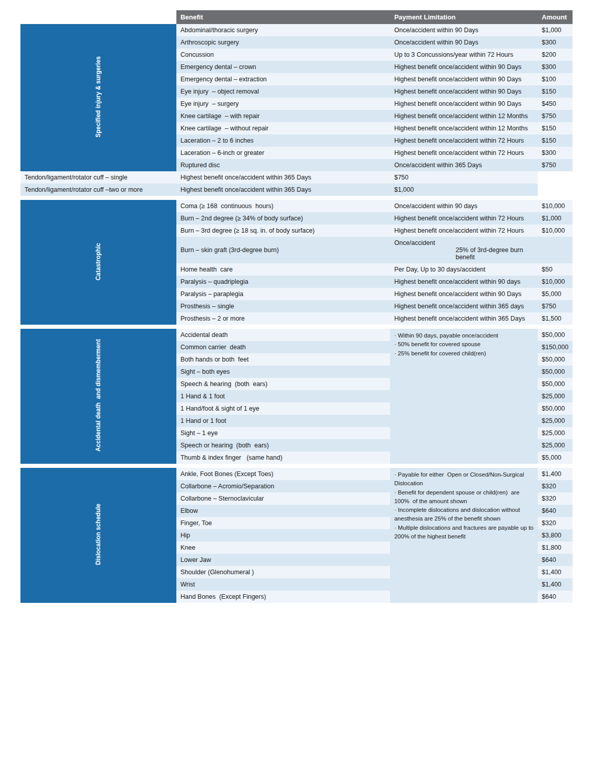| | Benefit | Payment Limitation | Amount |
| --- | --- | --- | --- |
| Specified injury & surgeries | Abdominal/thoracic surgery | Once/accident within 90 Days | $1,000 |
| Arthroscopic surgery | Once/accident within 90 Days | $300 |
| Concussion | Up to 3 Concussions/year within 72 Hours | $200 |
| Emergency dental – crown | Highest benefit once/accident within 90 Days | $300 |
| Emergency dental – extraction | Highest benefit once/accident within 90 Days | $100 |
| Eye injury – object removal | Highest benefit once/accident within 90 Days | $150 |
| Eye injury – surgery | Highest benefit once/accident within 90 Days | $450 |
| Knee cartilage – with repair | Highest benefit once/accident within 12 Months | $750 |
| Knee cartilage – without repair | Highest benefit once/accident within 12 Months | $150 |
| Laceration – 2 to 6 inches | Highest benefit once/accident within 72 Hours | $150 |
| Laceration – 6-inch or greater | Highest benefit once/accident within 72 Hours | $300 |
| Ruptured disc | Once/accident within 365 Days | $750 |
| | Tendon/ligament/rotator cuff – single | Highest benefit once/accident within 365 Days | $750 |
| Tendon/ligament/rotator cuff –two or more | Highest benefit once/accident within 365 Days | $1,000 |
| Catastrophic | Coma (≥ 168 continuous hours) | Once/accident within 90 days | $10,000 |
| Burn – 2nd degree (≥ 34% of body surface) | Highest benefit once/accident within 72 Hours | $1,000 |
| Burn – 3rd degree (≥ 18 sq. in. of body surface) | Highest benefit once/accident within 72 Hours | $10,000 |
| Burn – skin graft (3rd-degree burn) | Once/accident 25% of 3rd-degree burn benefit | |
| Home health care | Per Day, Up to 30 days/accident | $50 |
| Paralysis – quadriplegia | Highest benefit once/accident within 90 days | $10,000 |
| Paralysis – paraplegia | Highest benefit once/accident within 90 Days | $5,000 |
| Prosthesis – single | Highest benefit once/accident within 365 days | $750 |
| Prosthesis – 2 or more | Highest benefit once/accident within 365 Days | $1,500 |
| Accidental death and dismemberment | Accidental death | · Within 90 days, payable once/accident · 50% benefit for covered spouse · 25% benefit for covered child(ren) | $50,000 |
| Common carrier death | $150,000 |
| Both hands or both feet | $50,000 |
| Sight – both eyes | $50,000 |
| Speech & hearing (both ears) | $50,000 |
| 1 Hand & 1 foot | $25,000 |
| 1 Hand/foot & sight of 1 eye | $50,000 |
| 1 Hand or 1 foot | $25,000 |
| Sight – 1 eye | $25,000 |
| Speech or hearing (both ears) | $25,000 |
| Thumb & index finger (same hand) | $5,000 |
| Dislocation schedule | Ankle, Foot Bones (Except Toes) | · Payable for either Open or Closed/Non-Surgical Dislocation · Benefit for dependent spouse or child(ren) are 100% of the amount shown · Incomplete dislocations and dislocation without anesthesia are 25% of the benefit shown · Multiple dislocations and fractures are payable up to 200% of the highest benefit | $1,400 |
| Collarbone – Acromio/Separation | $320 |
| Collarbone – Sternoclavicular | $320 |
| Elbow | $640 |
| Finger, Toe | $320 |
| Hip | $3,800 |
| Knee | $1,800 |
| Lower Jaw | $640 |
| Shoulder (Glenohumeral ) | $1,400 |
| Wrist | $1,400 |
| Hand Bones (Except Fingers) | $640 |